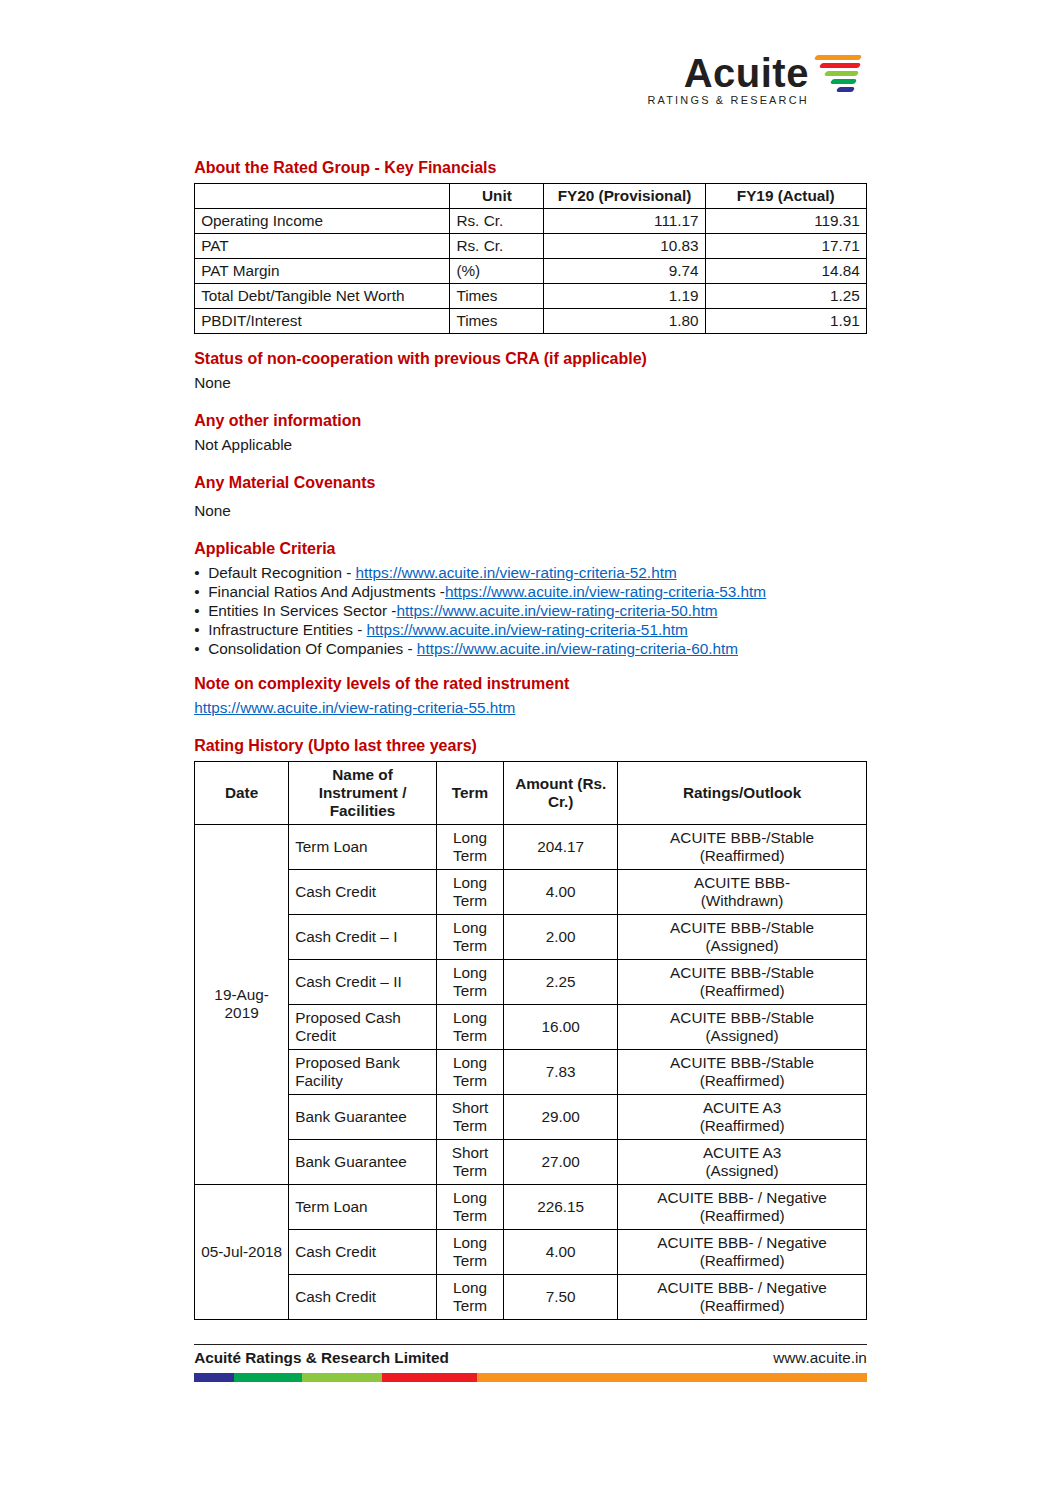Acuite
RATINGS & RESEARCH
About the Rated Group - Key Financials
| | Unit | FY20 (Provisional) | FY19 (Actual) |
| --- | --- | --- | --- |
| Operating Income | Rs. Cr. | 111.17 | 119.31 |
| PAT | Rs. Cr. | 10.83 | 17.71 |
| PAT Margin | (%) | 9.74 | 14.84 |
| Total Debt/Tangible Net Worth | Times | 1.19 | 1.25 |
| PBDIT/Interest | Times | 1.80 | 1.91 |
Status of non-cooperation with previous CRA (if applicable)
None
Any other information
Not Applicable
Any Material Covenants
None
Applicable Criteria
Default Recognition - https://www.acuite.in/view-rating-criteria-52.htm
Financial Ratios And Adjustments -https://www.acuite.in/view-rating-criteria-53.htm
Entities In Services Sector -https://www.acuite.in/view-rating-criteria-50.htm
Infrastructure Entities - https://www.acuite.in/view-rating-criteria-51.htm
Consolidation Of Companies - https://www.acuite.in/view-rating-criteria-60.htm
Note on complexity levels of the rated instrument
https://www.acuite.in/view-rating-criteria-55.htm
Rating History (Upto last three years)
| Date | Name of Instrument / Facilities | Term | Amount (Rs. Cr.) | Ratings/Outlook |
| --- | --- | --- | --- | --- |
| 19-Aug-2019 | Term Loan | Long Term | 204.17 | ACUITE BBB-/Stable (Reaffirmed) |
| Cash Credit | Long Term | 4.00 | ACUITE BBB- (Withdrawn) |
| Cash Credit – I | Long Term | 2.00 | ACUITE BBB-/Stable (Assigned) |
| Cash Credit – II | Long Term | 2.25 | ACUITE BBB-/Stable (Reaffirmed) |
| Proposed Cash Credit | Long Term | 16.00 | ACUITE BBB-/Stable (Assigned) |
| Proposed Bank Facility | Long Term | 7.83 | ACUITE BBB-/Stable (Reaffirmed) |
| Bank Guarantee | Short Term | 29.00 | ACUITE A3 (Reaffirmed) |
| Bank Guarantee | Short Term | 27.00 | ACUITE A3 (Assigned) |
| 05-Jul-2018 | Term Loan | Long Term | 226.15 | ACUITE BBB- / Negative (Reaffirmed) |
| Cash Credit | Long Term | 4.00 | ACUITE BBB- / Negative (Reaffirmed) |
| Cash Credit | Long Term | 7.50 | ACUITE BBB- / Negative (Reaffirmed) |
Acuité Ratings & Research Limited
www.acuite.in